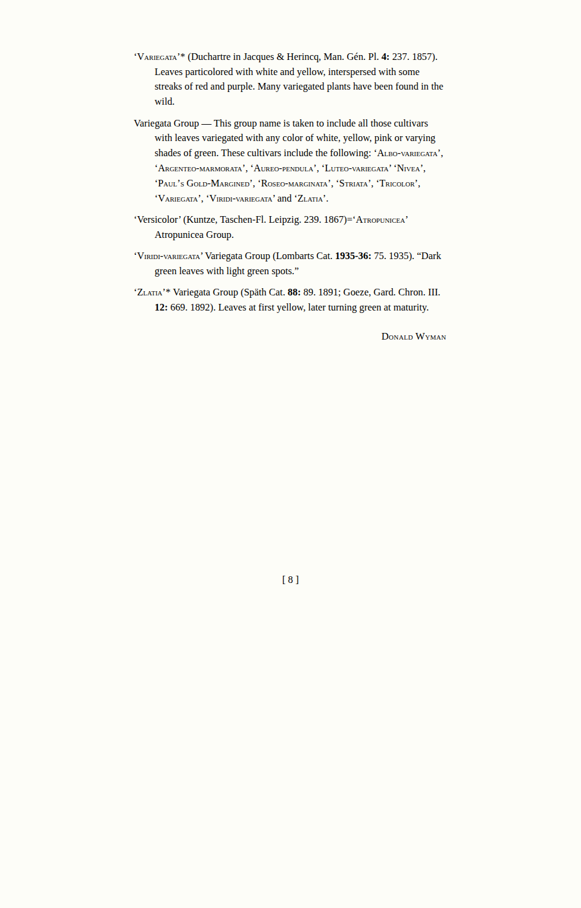‘Variegata’* (Duchartre in Jacques & Herincq, Man. Gén. Pl. 4: 237. 1857). Leaves particolored with white and yellow, interspersed with some streaks of red and purple. Many variegated plants have been found in the wild.
Variegata Group — This group name is taken to include all those cultivars with leaves variegated with any color of white, yellow, pink or varying shades of green. These cultivars include the following: ‘Albo-variegata’, ‘Argenteo-marmorata’, ‘Aureo-pendula’, ‘Luteo-variegata’ ‘Nivea’, ‘Paul’s Gold-Margined’, ‘Roseo-marginata’, ‘Striata’, ‘Tricolor’, ‘Variegata’, ‘Viridi-variegata’ and ‘Zlatia’.
‘Versicolor’ (Kuntze, Taschen-Fl. Leipzig. 239. 1867)=‘Atropunicea’ Atropunicea Group.
‘Viridi-variegata’ Variegata Group (Lombarts Cat. 1935-36: 75. 1935). “Dark green leaves with light green spots.”
‘Zlatia’* Variegata Group (Späth Cat. 88: 89. 1891; Goeze, Gard. Chron. III. 12: 669. 1892). Leaves at first yellow, later turning green at maturity.
Donald Wyman
[ 8 ]